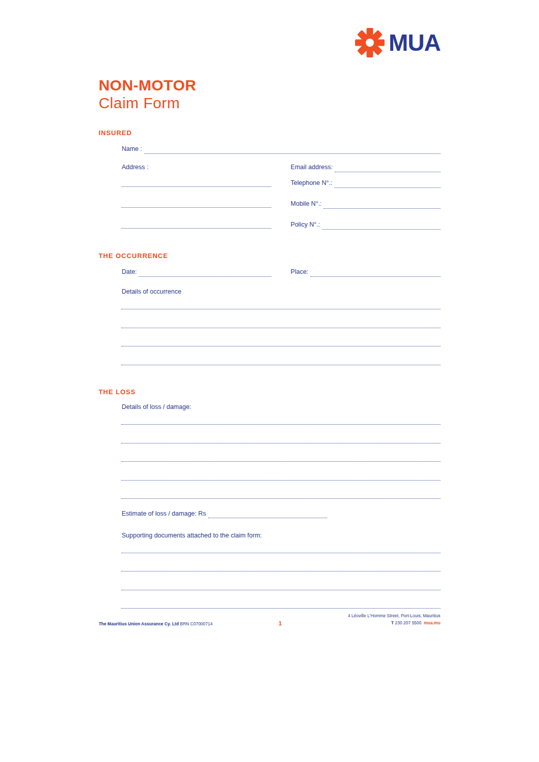MUA
Non-Motor Claim Form
Insured
Name :
Address :
Email address:
Telephone N°.:
Mobile N°.:
Policy N°.:
The Occurrence
Date:
Place:
Details of occurrence
The Loss
Details of loss / damage:
Estimate of loss / damage: Rs
Supporting documents attached to the claim form:
The Mauritius Union Assurance Cy. Ltd BRN C07000714
1
4 Léoville L'Homme Street, Port-Louis, Mauritius
T 230 207 5500 mua.mu